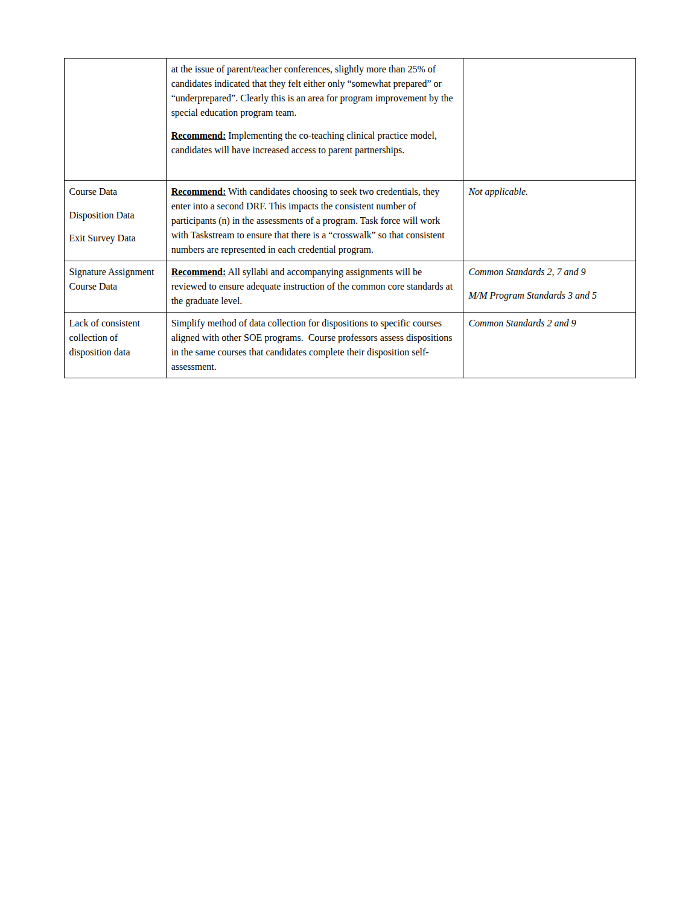| | at the issue of parent/teacher conferences, slightly more than 25% of candidates indicated that they felt either only “somewhat prepared” or “underprepared”. Clearly this is an area for program improvement by the special education program team. Recommend: Implementing the co-teaching clinical practice model, candidates will have increased access to parent partnerships. | |
| Course Data Disposition Data Exit Survey Data | Recommend: With candidates choosing to seek two credentials, they enter into a second DRF. This impacts the consistent number of participants (n) in the assessments of a program. Task force will work with Taskstream to ensure that there is a “crosswalk” so that consistent numbers are represented in each credential program. | Not applicable. |
| Signature Assignment Course Data | Recommend: All syllabi and accompanying assignments will be reviewed to ensure adequate instruction of the common core standards at the graduate level. | Common Standards 2, 7 and 9 M/M Program Standards 3 and 5 |
| Lack of consistent collection of disposition data | Simplify method of data collection for dispositions to specific courses aligned with other SOE programs. Course professors assess dispositions in the same courses that candidates complete their disposition self-assessment. | Common Standards 2 and 9 |